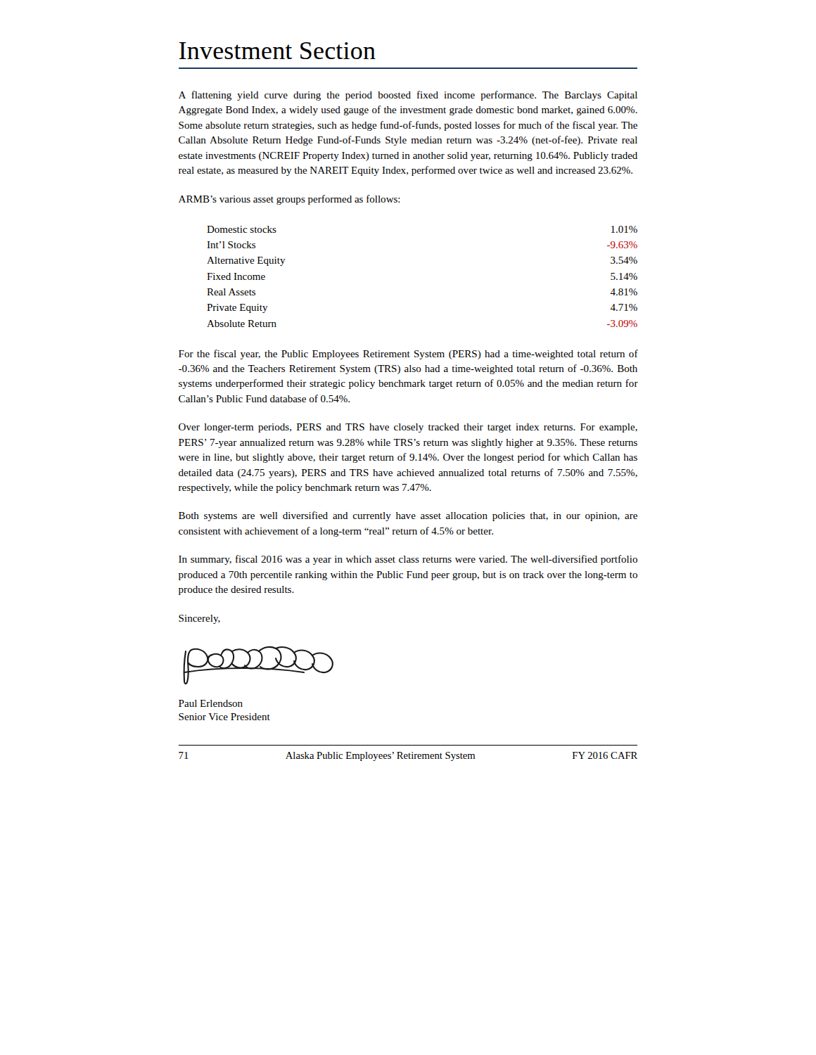Investment Section
A flattening yield curve during the period boosted fixed income performance. The Barclays Capital Aggregate Bond Index, a widely used gauge of the investment grade domestic bond market, gained 6.00%. Some absolute return strategies, such as hedge fund-of-funds, posted losses for much of the fiscal year. The Callan Absolute Return Hedge Fund-of-Funds Style median return was -3.24% (net-of-fee). Private real estate investments (NCREIF Property Index) turned in another solid year, returning 10.64%. Publicly traded real estate, as measured by the NAREIT Equity Index, performed over twice as well and increased 23.62%.
ARMB’s various asset groups performed as follows:
| Domestic stocks | 1.01% |
| Int’l Stocks | -9.63% |
| Alternative Equity | 3.54% |
| Fixed Income | 5.14% |
| Real Assets | 4.81% |
| Private Equity | 4.71% |
| Absolute Return | -3.09% |
For the fiscal year, the Public Employees Retirement System (PERS) had a time-weighted total return of -0.36% and the Teachers Retirement System (TRS) also had a time-weighted total return of -0.36%. Both systems underperformed their strategic policy benchmark target return of 0.05% and the median return for Callan’s Public Fund database of 0.54%.
Over longer-term periods, PERS and TRS have closely tracked their target index returns. For example, PERS’ 7-year annualized return was 9.28% while TRS’s return was slightly higher at 9.35%. These returns were in line, but slightly above, their target return of 9.14%. Over the longest period for which Callan has detailed data (24.75 years), PERS and TRS have achieved annualized total returns of 7.50% and 7.55%, respectively, while the policy benchmark return was 7.47%.
Both systems are well diversified and currently have asset allocation policies that, in our opinion, are consistent with achievement of a long-term “real” return of 4.5% or better.
In summary, fiscal 2016 was a year in which asset class returns were varied. The well-diversified portfolio produced a 70th percentile ranking within the Public Fund peer group, but is on track over the long-term to produce the desired results.
Sincerely,
Paul Erlendson
Senior Vice President
71 Alaska Public Employees’ Retirement System FY 2016 CAFR